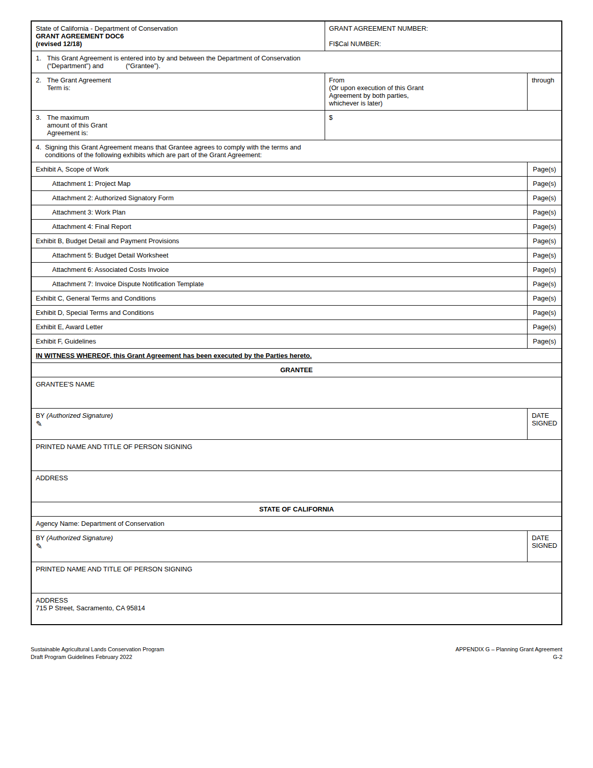| State of California - Department of Conservation GRANT AGREEMENT DOC6 (revised 12/18) | GRANT AGREEMENT NUMBER: FI$Cal NUMBER: |
| 1. This Grant Agreement is entered into by and between the Department of Conservation (“Department”) and (“Grantee”). |
| 2. The Grant Agreement Term is: | From (Or upon execution of this Grant Agreement by both parties, whichever is later) | through |
| 3. The maximum amount of this Grant Agreement is: | $ |
| 4. Signing this Grant Agreement means that Grantee agrees to comply with the terms and conditions of the following exhibits which are part of the Grant Agreement: |
| Exhibit A, Scope of Work | Page(s) |
| Attachment 1: Project Map | Page(s) |
| Attachment 2: Authorized Signatory Form | Page(s) |
| Attachment 3: Work Plan | Page(s) |
| Attachment 4: Final Report | Page(s) |
| Exhibit B, Budget Detail and Payment Provisions | Page(s) |
| Attachment 5: Budget Detail Worksheet | Page(s) |
| Attachment 6: Associated Costs Invoice | Page(s) |
| Attachment 7: Invoice Dispute Notification Template | Page(s) |
| Exhibit C, General Terms and Conditions | Page(s) |
| Exhibit D, Special Terms and Conditions | Page(s) |
| Exhibit E, Award Letter | Page(s) |
| Exhibit F, Guidelines | Page(s) |
| IN WITNESS WHEREOF, this Grant Agreement has been executed by the Parties hereto. |
| GRANTEE |
| GRANTEE'S NAME |
| BY (Authorized Signature) ✎ | DATE SIGNED |
| PRINTED NAME AND TITLE OF PERSON SIGNING |
| ADDRESS |
| STATE OF CALIFORNIA |
| Agency Name: Department of Conservation |
| BY (Authorized Signature) ✎ | DATE SIGNED |
| PRINTED NAME AND TITLE OF PERSON SIGNING |
| ADDRESS 715 P Street, Sacramento, CA 95814 |
Sustainable Agricultural Lands Conservation Program
Draft Program Guidelines February 2022
APPENDIX G – Planning Grant Agreement
G-2